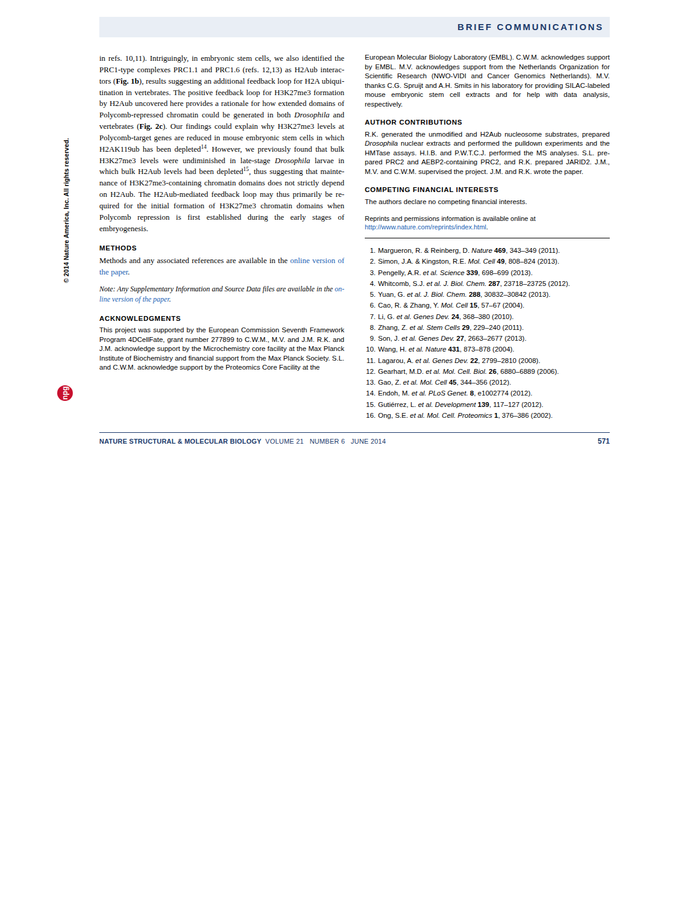Brief Communications
© 2014 Nature America, Inc. All rights reserved.
npg
in refs. 10,11). Intriguingly, in embryonic stem cells, we also identified the PRC1-type complexes PRC1.1 and PRC1.6 (refs. 12,13) as H2Aub interactors (Fig. 1b), results suggesting an additional feedback loop for H2A ubiquitination in vertebrates. The positive feedback loop for H3K27me3 formation by H2Aub uncovered here provides a rationale for how extended domains of Polycomb-repressed chromatin could be generated in both Drosophila and vertebrates (Fig. 2c). Our findings could explain why H3K27me3 levels at Polycomb-target genes are reduced in mouse embryonic stem cells in which H2AK119ub has been depleted14. However, we previously found that bulk H3K27me3 levels were undiminished in late-stage Drosophila larvae in which bulk H2Aub levels had been depleted15, thus suggesting that maintenance of H3K27me3-containing chromatin domains does not strictly depend on H2Aub. The H2Aub-mediated feedback loop may thus primarily be required for the initial formation of H3K27me3 chromatin domains when Polycomb repression is first established during the early stages of embryogenesis.
Methods
Methods and any associated references are available in the online version of the paper.
Note: Any Supplementary Information and Source Data files are available in the online version of the paper.
Acknowledgments
This project was supported by the European Commission Seventh Framework Program 4DCellFate, grant number 277899 to C.W.M., M.V. and J.M. R.K. and J.M. acknowledge support by the Microchemistry core facility at the Max Planck Institute of Biochemistry and financial support from the Max Planck Society. S.L. and C.W.M. acknowledge support by the Proteomics Core Facility at the
European Molecular Biology Laboratory (EMBL). C.W.M. acknowledges support by EMBL. M.V. acknowledges support from the Netherlands Organization for Scientific Research (NWO-VIDI and Cancer Genomics Netherlands). M.V. thanks C.G. Spruijt and A.H. Smits in his laboratory for providing SILAC-labeled mouse embryonic stem cell extracts and for help with data analysis, respectively.
Author contributions
R.K. generated the unmodified and H2Aub nucleosome substrates, prepared Drosophila nuclear extracts and performed the pulldown experiments and the HMTase assays. H.I.B. and P.W.T.C.J. performed the MS analyses. S.L. prepared PRC2 and AEBP2-containing PRC2, and R.K. prepared JARID2. J.M., M.V. and C.W.M. supervised the project. J.M. and R.K. wrote the paper.
Competing financial interests
The authors declare no competing financial interests.
Reprints and permissions information is available online at http://www.nature.com/reprints/index.html.
Margueron, R. & Reinberg, D. Nature 469, 343–349 (2011).
Simon, J.A. & Kingston, R.E. Mol. Cell 49, 808–824 (2013).
Pengelly, A.R. et al. Science 339, 698–699 (2013).
Whitcomb, S.J. et al. J. Biol. Chem. 287, 23718–23725 (2012).
Yuan, G. et al. J. Biol. Chem. 288, 30832–30842 (2013).
Cao, R. & Zhang, Y. Mol. Cell 15, 57–67 (2004).
Li, G. et al. Genes Dev. 24, 368–380 (2010).
Zhang, Z. et al. Stem Cells 29, 229–240 (2011).
Son, J. et al. Genes Dev. 27, 2663–2677 (2013).
Wang, H. et al. Nature 431, 873–878 (2004).
Lagarou, A. et al. Genes Dev. 22, 2799–2810 (2008).
Gearhart, M.D. et al. Mol. Cell. Biol. 26, 6880–6889 (2006).
Gao, Z. et al. Mol. Cell 45, 344–356 (2012).
Endoh, M. et al. PLoS Genet. 8, e1002774 (2012).
Gutiérrez, L. et al. Development 139, 117–127 (2012).
Ong, S.E. et al. Mol. Cell. Proteomics 1, 376–386 (2002).
NATURE STRUCTURAL & MOLECULAR BIOLOGY VOLUME 21 NUMBER 6 JUNE 2014
571